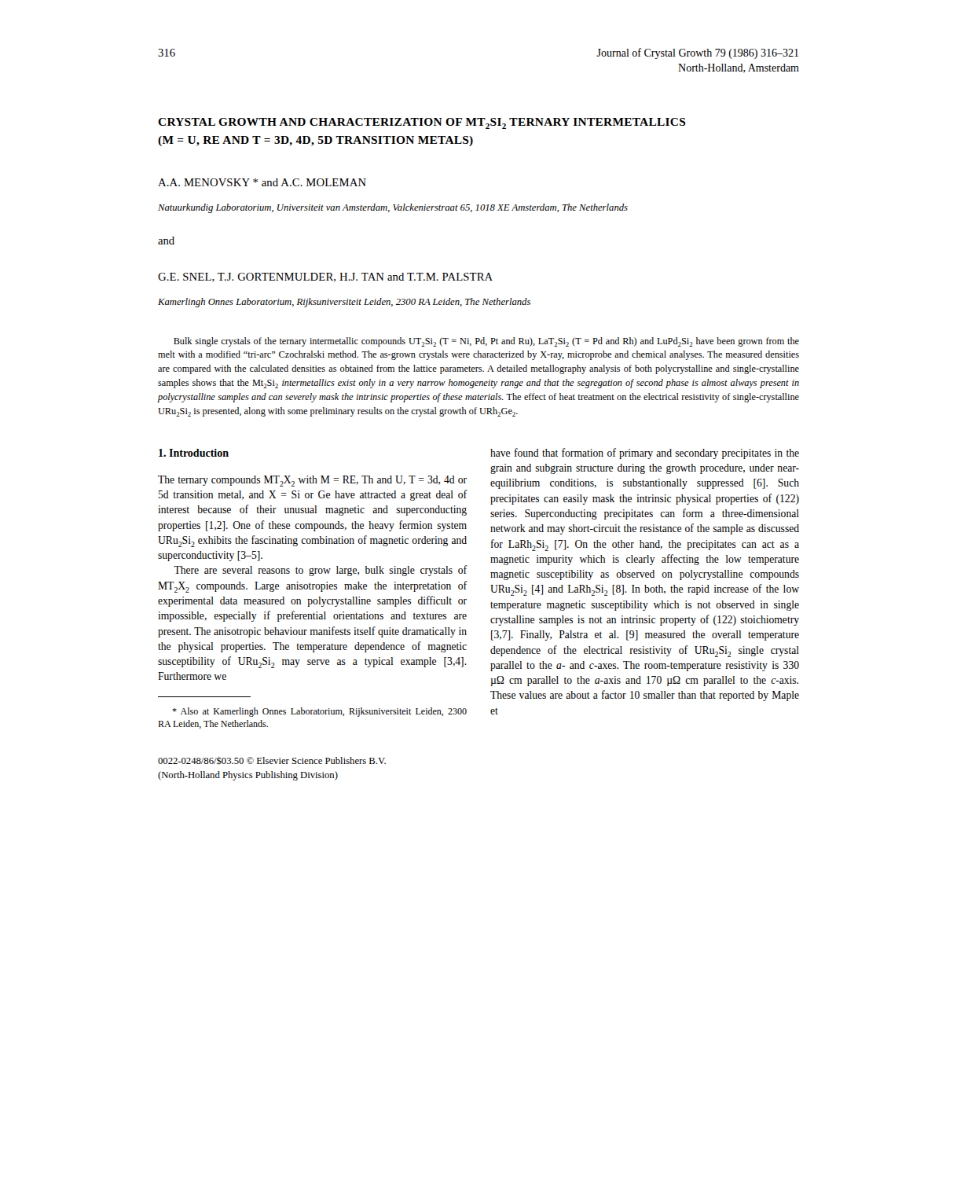316
Journal of Crystal Growth 79 (1986) 316–321
North-Holland, Amsterdam
Crystal growth and characterization of MT2Si2 ternary intermetallics
(M = U, RE and T = 3d, 4d, 5d transition metals)
A.A. MENOVSKY * and A.C. MOLEMAN
Natuurkundig Laboratorium, Universiteit van Amsterdam, Valckenierstraat 65, 1018 XE Amsterdam, The Netherlands
and
G.E. SNEL, T.J. GORTENMULDER, H.J. TAN and T.T.M. PALSTRA
Kamerlingh Onnes Laboratorium, Rijksuniversiteit Leiden, 2300 RA Leiden, The Netherlands
Bulk single crystals of the ternary intermetallic compounds UT2Si2 (T = Ni, Pd, Pt and Ru), LaT2Si2 (T = Pd and Rh) and LuPd2Si2 have been grown from the melt with a modified “tri-arc” Czochralski method. The as-grown crystals were characterized by X-ray, microprobe and chemical analyses. The measured densities are compared with the calculated densities as obtained from the lattice parameters. A detailed metallography analysis of both polycrystalline and single-crystalline samples shows that the Mt2Si2 intermetallics exist only in a very narrow homogeneity range and that the segregation of second phase is almost always present in polycrystalline samples and can severely mask the intrinsic properties of these materials. The effect of heat treatment on the electrical resistivity of single-crystalline URu2Si2 is presented, along with some preliminary results on the crystal growth of URh2Ge2.
1. Introduction
The ternary compounds MT2X2 with M = RE, Th and U, T = 3d, 4d or 5d transition metal, and X = Si or Ge have attracted a great deal of interest because of their unusual magnetic and superconducting properties [1,2]. One of these compounds, the heavy fermion system URu2Si2 exhibits the fascinating combination of magnetic ordering and superconductivity [3–5].
There are several reasons to grow large, bulk single crystals of MT2X2 compounds. Large anisotropies make the interpretation of experimental data measured on polycrystalline samples difficult or impossible, especially if preferential orientations and textures are present. The anisotropic behaviour manifests itself quite dramatically in the physical properties. The temperature dependence of magnetic susceptibility of URu2Si2 may serve as a typical example [3,4]. Furthermore we
* Also at Kamerlingh Onnes Laboratorium, Rijksuniversiteit Leiden, 2300 RA Leiden, The Netherlands.
have found that formation of primary and secondary precipitates in the grain and subgrain structure during the growth procedure, under near-equilibrium conditions, is substantionally suppressed [6]. Such precipitates can easily mask the intrinsic physical properties of (122) series. Superconducting precipitates can form a three-dimensional network and may short-circuit the resistance of the sample as discussed for LaRh2Si2 [7]. On the other hand, the precipitates can act as a magnetic impurity which is clearly affecting the low temperature magnetic susceptibility as observed on polycrystalline compounds URu2Si2 [4] and LaRh2Si2 [8]. In both, the rapid increase of the low temperature magnetic susceptibility which is not observed in single crystalline samples is not an intrinsic property of (122) stoichiometry [3,7]. Finally, Palstra et al. [9] measured the overall temperature dependence of the electrical resistivity of URu2Si2 single crystal parallel to the a- and c-axes. The room-temperature resistivity is 330 µΩ cm parallel to the a-axis and 170 µΩ cm parallel to the c-axis. These values are about a factor 10 smaller than that reported by Maple et
0022-0248/86/$03.50 © Elsevier Science Publishers B.V.
(North-Holland Physics Publishing Division)